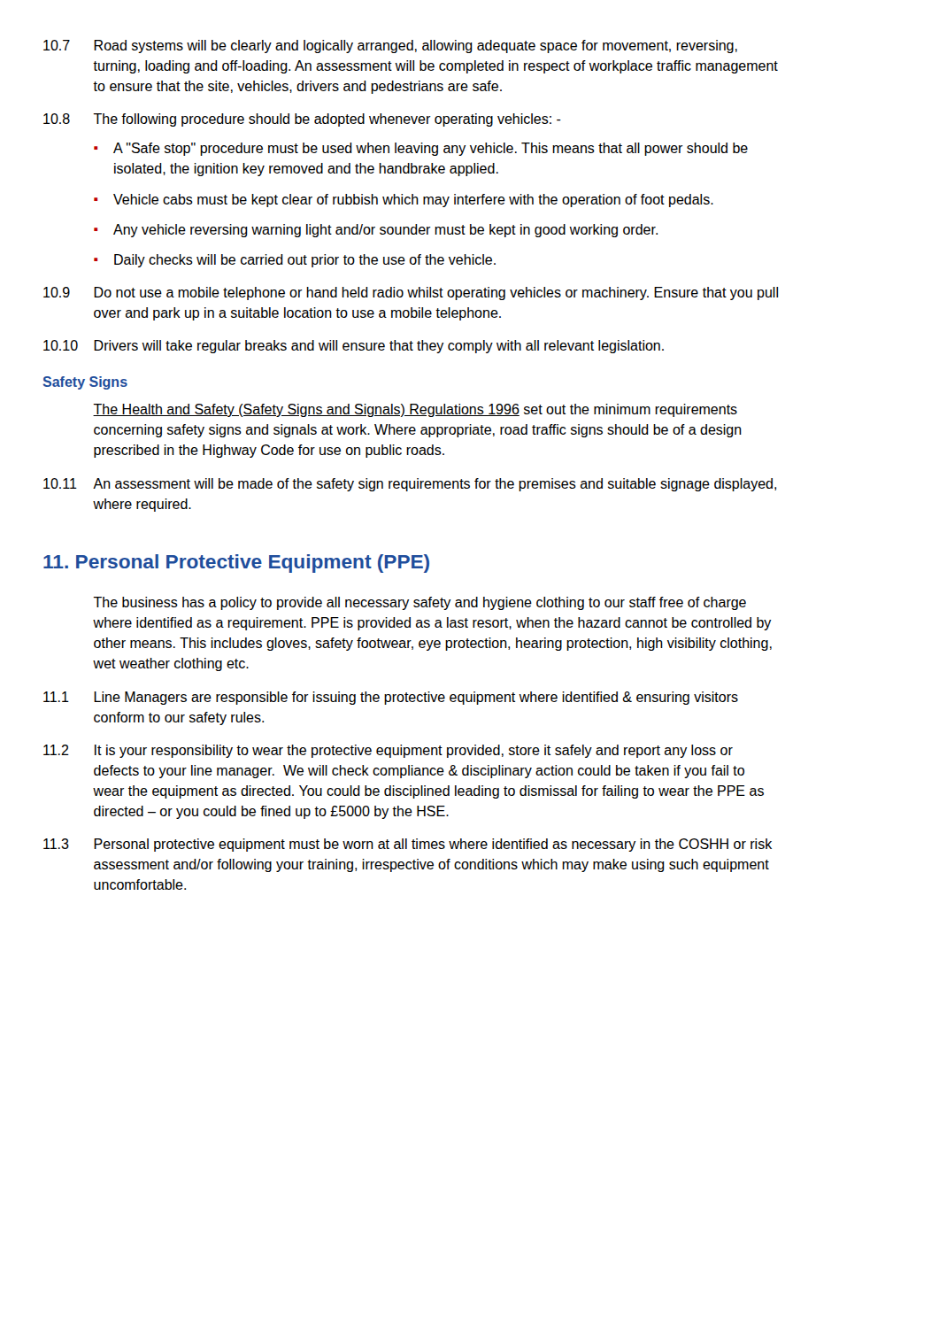10.7 Road systems will be clearly and logically arranged, allowing adequate space for movement, reversing, turning, loading and off-loading. An assessment will be completed in respect of workplace traffic management to ensure that the site, vehicles, drivers and pedestrians are safe.
10.8 The following procedure should be adopted whenever operating vehicles: -
A "Safe stop" procedure must be used when leaving any vehicle. This means that all power should be isolated, the ignition key removed and the handbrake applied.
Vehicle cabs must be kept clear of rubbish which may interfere with the operation of foot pedals.
Any vehicle reversing warning light and/or sounder must be kept in good working order.
Daily checks will be carried out prior to the use of the vehicle.
10.9 Do not use a mobile telephone or hand held radio whilst operating vehicles or machinery. Ensure that you pull over and park up in a suitable location to use a mobile telephone.
10.10 Drivers will take regular breaks and will ensure that they comply with all relevant legislation.
Safety Signs
The Health and Safety (Safety Signs and Signals) Regulations 1996 set out the minimum requirements concerning safety signs and signals at work. Where appropriate, road traffic signs should be of a design prescribed in the Highway Code for use on public roads.
10.11 An assessment will be made of the safety sign requirements for the premises and suitable signage displayed, where required.
11. Personal Protective Equipment (PPE)
The business has a policy to provide all necessary safety and hygiene clothing to our staff free of charge where identified as a requirement. PPE is provided as a last resort, when the hazard cannot be controlled by other means. This includes gloves, safety footwear, eye protection, hearing protection, high visibility clothing, wet weather clothing etc.
11.1 Line Managers are responsible for issuing the protective equipment where identified & ensuring visitors conform to our safety rules.
11.2 It is your responsibility to wear the protective equipment provided, store it safely and report any loss or defects to your line manager. We will check compliance & disciplinary action could be taken if you fail to wear the equipment as directed. You could be disciplined leading to dismissal for failing to wear the PPE as directed – or you could be fined up to £5000 by the HSE.
11.3 Personal protective equipment must be worn at all times where identified as necessary in the COSHH or risk assessment and/or following your training, irrespective of conditions which may make using such equipment uncomfortable.